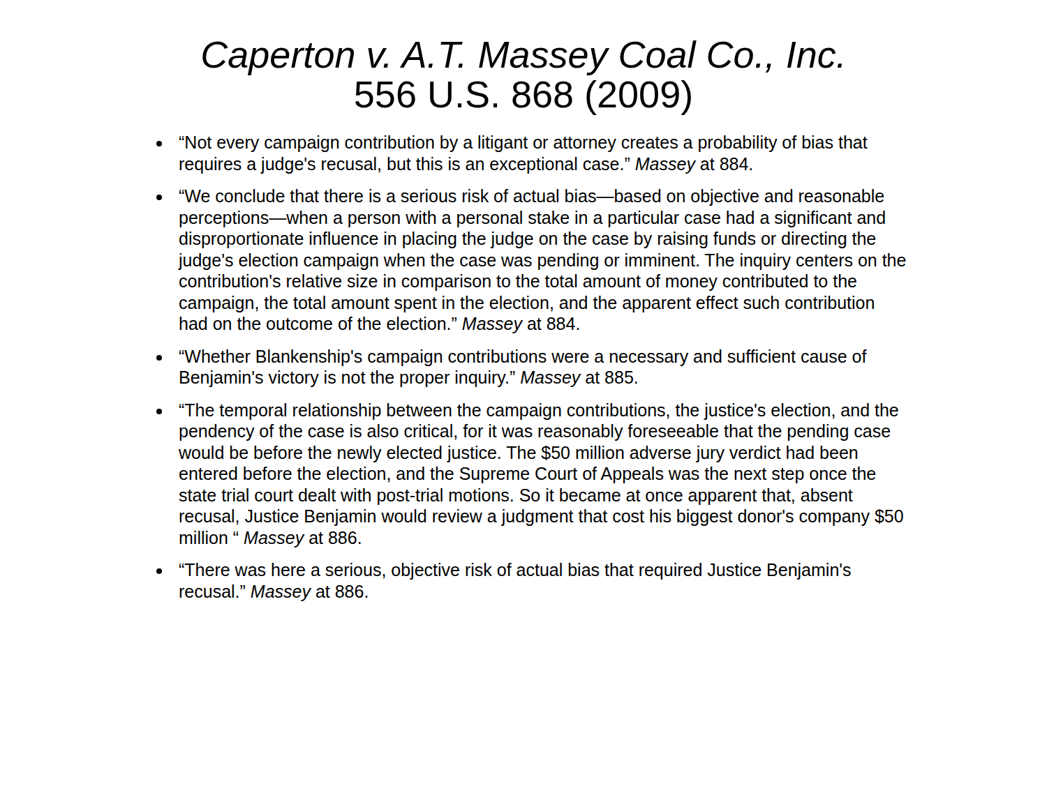Caperton v. A.T. Massey Coal Co., Inc. 556 U.S. 868 (2009)
“Not every campaign contribution by a litigant or attorney creates a probability of bias that requires a judge's recusal, but this is an exceptional case.” Massey at 884.
“We conclude that there is a serious risk of actual bias—based on objective and reasonable perceptions—when a person with a personal stake in a particular case had a significant and disproportionate influence in placing the judge on the case by raising funds or directing the judge's election campaign when the case was pending or imminent. The inquiry centers on the contribution's relative size in comparison to the total amount of money contributed to the campaign, the total amount spent in the election, and the apparent effect such contribution had on the outcome of the election.” Massey at 884.
“Whether Blankenship's campaign contributions were a necessary and sufficient cause of Benjamin's victory is not the proper inquiry.” Massey at 885.
“The temporal relationship between the campaign contributions, the justice's election, and the pendency of the case is also critical, for it was reasonably foreseeable that the pending case would be before the newly elected justice. The $50 million adverse jury verdict had been entered before the election, and the Supreme Court of Appeals was the next step once the state trial court dealt with post-trial motions. So it became at once apparent that, absent recusal, Justice Benjamin would review a judgment that cost his biggest donor's company $50 million “ Massey at 886.
“There was here a serious, objective risk of actual bias that required Justice Benjamin's recusal.” Massey at 886.